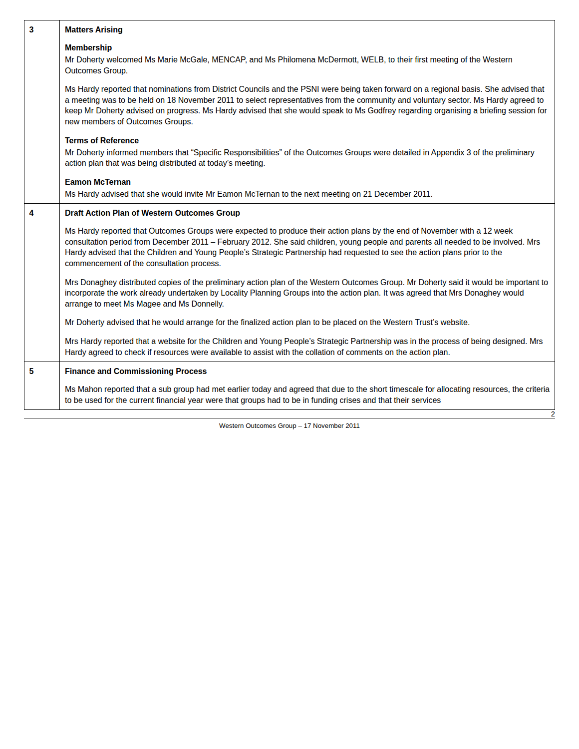| 3 | Matters Arising Membership Mr Doherty welcomed Ms Marie McGale, MENCAP, and Ms Philomena McDermott, WELB, to their first meeting of the Western Outcomes Group. Ms Hardy reported that nominations from District Councils and the PSNI were being taken forward on a regional basis. She advised that a meeting was to be held on 18 November 2011 to select representatives from the community and voluntary sector. Ms Hardy agreed to keep Mr Doherty advised on progress. Ms Hardy advised that she would speak to Ms Godfrey regarding organising a briefing session for new members of Outcomes Groups. Terms of Reference Mr Doherty informed members that “Specific Responsibilities” of the Outcomes Groups were detailed in Appendix 3 of the preliminary action plan that was being distributed at today’s meeting. Eamon McTernan Ms Hardy advised that she would invite Mr Eamon McTernan to the next meeting on 21 December 2011. |
| 4 | Draft Action Plan of Western Outcomes Group Ms Hardy reported that Outcomes Groups were expected to produce their action plans by the end of November with a 12 week consultation period from December 2011 – February 2012. She said children, young people and parents all needed to be involved. Mrs Hardy advised that the Children and Young People’s Strategic Partnership had requested to see the action plans prior to the commencement of the consultation process. Mrs Donaghey distributed copies of the preliminary action plan of the Western Outcomes Group. Mr Doherty said it would be important to incorporate the work already undertaken by Locality Planning Groups into the action plan. It was agreed that Mrs Donaghey would arrange to meet Ms Magee and Ms Donnelly. Mr Doherty advised that he would arrange for the finalized action plan to be placed on the Western Trust’s website. Mrs Hardy reported that a website for the Children and Young People’s Strategic Partnership was in the process of being designed. Mrs Hardy agreed to check if resources were available to assist with the collation of comments on the action plan. |
| 5 | Finance and Commissioning Process Ms Mahon reported that a sub group had met earlier today and agreed that due to the short timescale for allocating resources, the criteria to be used for the current financial year were that groups had to be in funding crises and that their services |
2 Western Outcomes Group – 17 November 2011